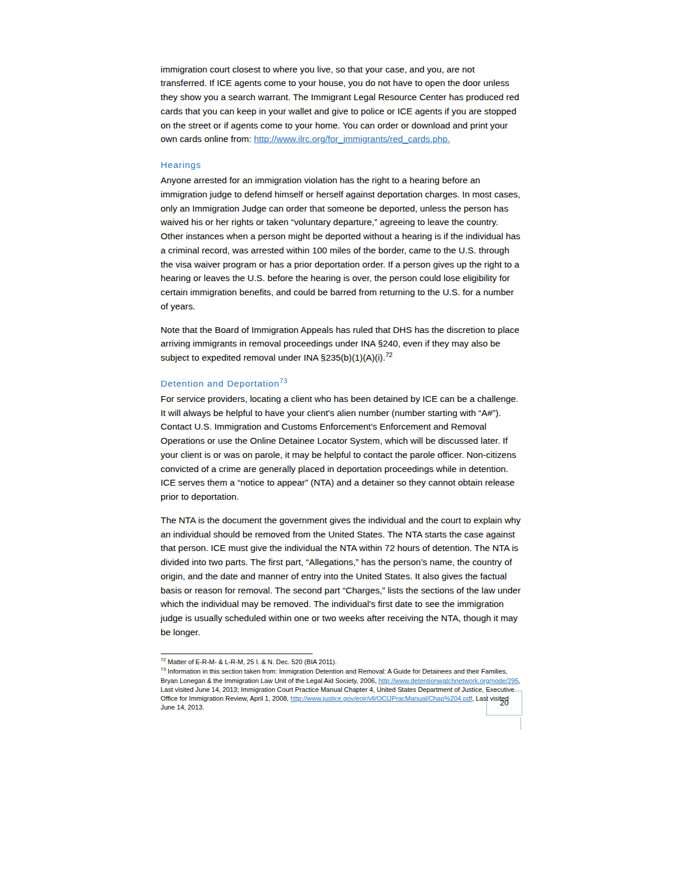immigration court closest to where you live, so that your case, and you, are not transferred. If ICE agents come to your house, you do not have to open the door unless they show you a search warrant. The Immigrant Legal Resource Center has produced red cards that you can keep in your wallet and give to police or ICE agents if you are stopped on the street or if agents come to your home. You can order or download and print your own cards online from: http://www.ilrc.org/for_immigrants/red_cards.php.
Hearings
Anyone arrested for an immigration violation has the right to a hearing before an immigration judge to defend himself or herself against deportation charges. In most cases, only an Immigration Judge can order that someone be deported, unless the person has waived his or her rights or taken “voluntary departure,” agreeing to leave the country. Other instances when a person might be deported without a hearing is if the individual has a criminal record, was arrested within 100 miles of the border, came to the U.S. through the visa waiver program or has a prior deportation order. If a person gives up the right to a hearing or leaves the U.S. before the hearing is over, the person could lose eligibility for certain immigration benefits, and could be barred from returning to the U.S. for a number of years.
Note that the Board of Immigration Appeals has ruled that DHS has the discretion to place arriving immigrants in removal proceedings under INA §240, even if they may also be subject to expedited removal under INA §235(b)(1)(A)(i).72
Detention and Deportation73
For service providers, locating a client who has been detained by ICE can be a challenge. It will always be helpful to have your client's alien number (number starting with “A#”). Contact U.S. Immigration and Customs Enforcement’s Enforcement and Removal Operations or use the Online Detainee Locator System, which will be discussed later. If your client is or was on parole, it may be helpful to contact the parole officer. Non-citizens convicted of a crime are generally placed in deportation proceedings while in detention. ICE serves them a “notice to appear” (NTA) and a detainer so they cannot obtain release prior to deportation.
The NTA is the document the government gives the individual and the court to explain why an individual should be removed from the United States. The NTA starts the case against that person. ICE must give the individual the NTA within 72 hours of detention. The NTA is divided into two parts. The first part, “Allegations,” has the person’s name, the country of origin, and the date and manner of entry into the United States. It also gives the factual basis or reason for removal. The second part “Charges,” lists the sections of the law under which the individual may be removed. The individual's first date to see the immigration judge is usually scheduled within one or two weeks after receiving the NTA, though it may be longer.
72 Matter of E-R-M- & L-R-M, 25 I. & N. Dec. 520 (BIA 2011).
73 Information in this section taken from: Immigration Detention and Removal: A Guide for Detainees and their Families, Bryan Lonegan & the Immigration Law Unit of the Legal Aid Society, 2006, http://www.detentionwatchnetwork.org/node/295, Last visited June 14, 2013; Immigration Court Practice Manual Chapter 4, United States Department of Justice, Executive Office for Immigration Review, April 1, 2008, http://www.justice.gov/eoir/vll/OCIJPracManual/Chap%204.pdf, Last visited June 14, 2013.
20